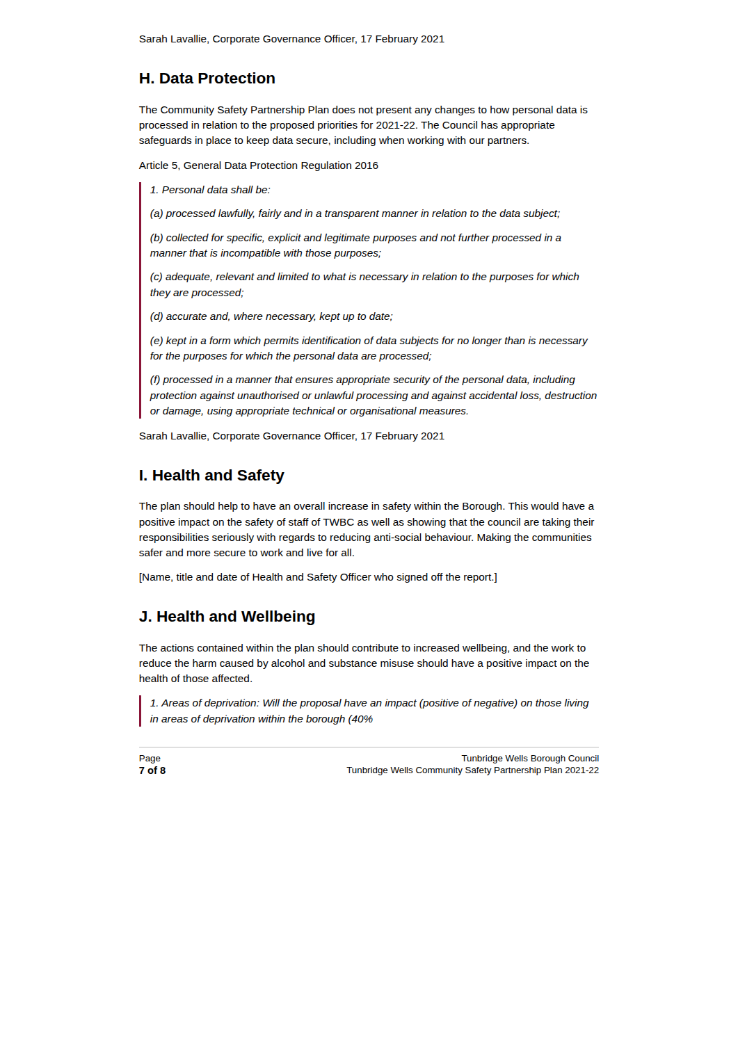Sarah Lavallie, Corporate Governance Officer, 17 February 2021
H. Data Protection
The Community Safety Partnership Plan does not present any changes to how personal data is processed in relation to the proposed priorities for 2021-22. The Council has appropriate safeguards in place to keep data secure, including when working with our partners.
Article 5, General Data Protection Regulation 2016
1. Personal data shall be:
(a) processed lawfully, fairly and in a transparent manner in relation to the data subject;
(b) collected for specific, explicit and legitimate purposes and not further processed in a manner that is incompatible with those purposes;
(c) adequate, relevant and limited to what is necessary in relation to the purposes for which they are processed;
(d) accurate and, where necessary, kept up to date;
(e) kept in a form which permits identification of data subjects for no longer than is necessary for the purposes for which the personal data are processed;
(f) processed in a manner that ensures appropriate security of the personal data, including protection against unauthorised or unlawful processing and against accidental loss, destruction or damage, using appropriate technical or organisational measures.
Sarah Lavallie, Corporate Governance Officer, 17 February 2021
I. Health and Safety
The plan should help to have an overall increase in safety within the Borough. This would have a positive impact on the safety of staff of TWBC as well as showing that the council are taking their responsibilities seriously with regards to reducing anti-social behaviour. Making the communities safer and more secure to work and live for all.
[Name, title and date of Health and Safety Officer who signed off the report.]
J. Health and Wellbeing
The actions contained within the plan should contribute to increased wellbeing, and the work to reduce the harm caused by alcohol and substance misuse should have a positive impact on the health of those affected.
1. Areas of deprivation: Will the proposal have an impact (positive of negative) on those living in areas of deprivation within the borough (40%
Page
7 of 8
Tunbridge Wells Borough Council
Tunbridge Wells Community Safety Partnership Plan 2021-22